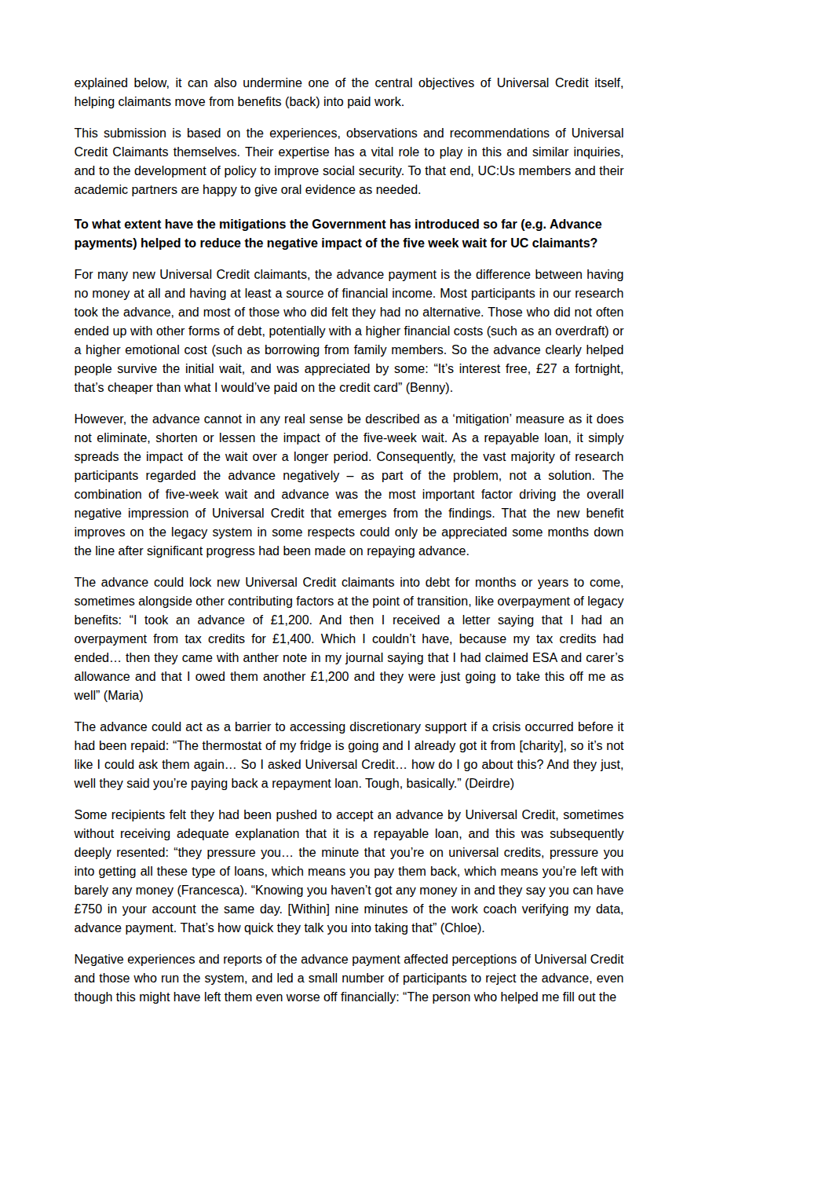explained below, it can also undermine one of the central objectives of Universal Credit itself, helping claimants move from benefits (back) into paid work.
This submission is based on the experiences, observations and recommendations of Universal Credit Claimants themselves. Their expertise has a vital role to play in this and similar inquiries, and to the development of policy to improve social security. To that end, UC:Us members and their academic partners are happy to give oral evidence as needed.
To what extent have the mitigations the Government has introduced so far (e.g. Advance payments) helped to reduce the negative impact of the five week wait for UC claimants?
For many new Universal Credit claimants, the advance payment is the difference between having no money at all and having at least a source of financial income. Most participants in our research took the advance, and most of those who did felt they had no alternative. Those who did not often ended up with other forms of debt, potentially with a higher financial costs (such as an overdraft) or a higher emotional cost (such as borrowing from family members. So the advance clearly helped people survive the initial wait, and was appreciated by some: “It’s interest free, £27 a fortnight, that’s cheaper than what I would’ve paid on the credit card” (Benny).
However, the advance cannot in any real sense be described as a ‘mitigation’ measure as it does not eliminate, shorten or lessen the impact of the five-week wait. As a repayable loan, it simply spreads the impact of the wait over a longer period. Consequently, the vast majority of research participants regarded the advance negatively – as part of the problem, not a solution. The combination of five-week wait and advance was the most important factor driving the overall negative impression of Universal Credit that emerges from the findings. That the new benefit improves on the legacy system in some respects could only be appreciated some months down the line after significant progress had been made on repaying advance.
The advance could lock new Universal Credit claimants into debt for months or years to come, sometimes alongside other contributing factors at the point of transition, like overpayment of legacy benefits: “I took an advance of £1,200. And then I received a letter saying that I had an overpayment from tax credits for £1,400. Which I couldn’t have, because my tax credits had ended… then they came with anther note in my journal saying that I had claimed ESA and carer’s allowance and that I owed them another £1,200 and they were just going to take this off me as well” (Maria)
The advance could act as a barrier to accessing discretionary support if a crisis occurred before it had been repaid: “The thermostat of my fridge is going and I already got it from [charity], so it’s not like I could ask them again… So I asked Universal Credit… how do I go about this? And they just, well they said you’re paying back a repayment loan. Tough, basically.” (Deirdre)
Some recipients felt they had been pushed to accept an advance by Universal Credit, sometimes without receiving adequate explanation that it is a repayable loan, and this was subsequently deeply resented: “they pressure you… the minute that you’re on universal credits, pressure you into getting all these type of loans, which means you pay them back, which means you’re left with barely any money (Francesca). “Knowing you haven’t got any money in and they say you can have £750 in your account the same day. [Within] nine minutes of the work coach verifying my data, advance payment. That’s how quick they talk you into taking that” (Chloe).
Negative experiences and reports of the advance payment affected perceptions of Universal Credit and those who run the system, and led a small number of participants to reject the advance, even though this might have left them even worse off financially: “The person who helped me fill out the